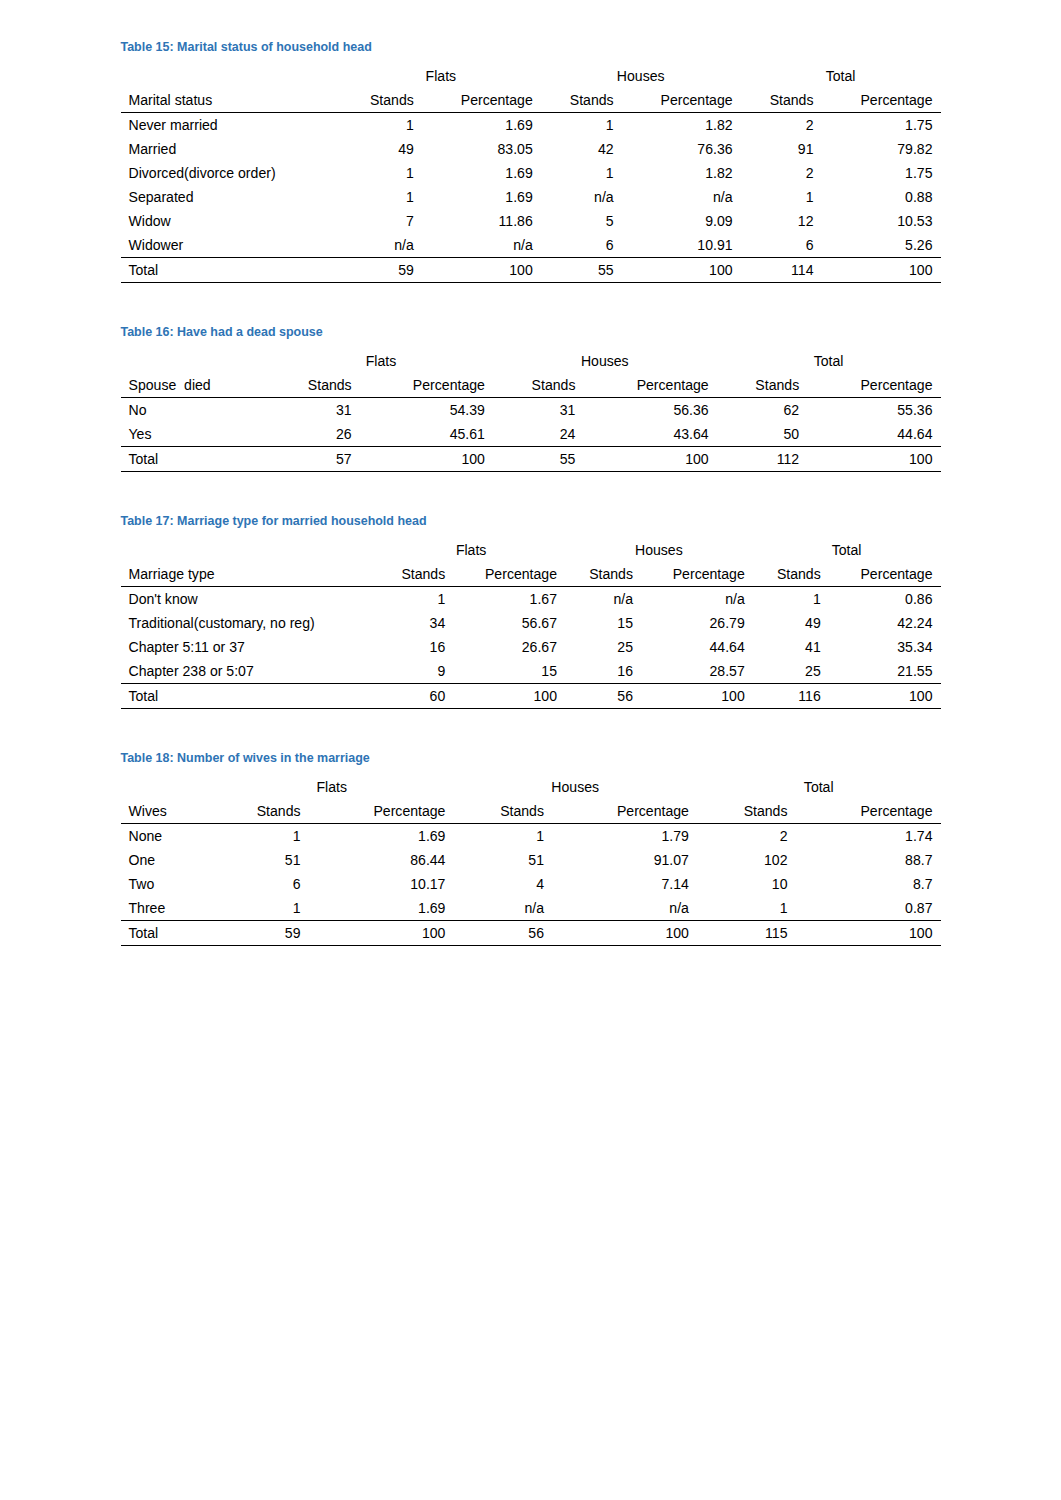Table 15: Marital status of household head
| | Flats | Houses | Total |
| --- | --- | --- | --- |
| Marital status | Stands | Percentage | Stands | Percentage | Stands | Percentage |
| Never married | 1 | 1.69 | 1 | 1.82 | 2 | 1.75 |
| Married | 49 | 83.05 | 42 | 76.36 | 91 | 79.82 |
| Divorced(divorce order) | 1 | 1.69 | 1 | 1.82 | 2 | 1.75 |
| Separated | 1 | 1.69 | n/a | n/a | 1 | 0.88 |
| Widow | 7 | 11.86 | 5 | 9.09 | 12 | 10.53 |
| Widower | n/a | n/a | 6 | 10.91 | 6 | 5.26 |
| Total | 59 | 100 | 55 | 100 | 114 | 100 |
Table 16: Have had a dead spouse
| | Flats | Houses | Total |
| --- | --- | --- | --- |
| Spouse died | Stands | Percentage | Stands | Percentage | Stands | Percentage |
| No | 31 | 54.39 | 31 | 56.36 | 62 | 55.36 |
| Yes | 26 | 45.61 | 24 | 43.64 | 50 | 44.64 |
| Total | 57 | 100 | 55 | 100 | 112 | 100 |
Table 17: Marriage type for married household head
| | Flats | Houses | Total |
| --- | --- | --- | --- |
| Marriage type | Stands | Percentage | Stands | Percentage | Stands | Percentage |
| Don't know | 1 | 1.67 | n/a | n/a | 1 | 0.86 |
| Traditional(customary, no reg) | 34 | 56.67 | 15 | 26.79 | 49 | 42.24 |
| Chapter 5:11 or 37 | 16 | 26.67 | 25 | 44.64 | 41 | 35.34 |
| Chapter 238 or 5:07 | 9 | 15 | 16 | 28.57 | 25 | 21.55 |
| Total | 60 | 100 | 56 | 100 | 116 | 100 |
Table 18: Number of wives in the marriage
| | Flats | Houses | Total |
| --- | --- | --- | --- |
| Wives | Stands | Percentage | Stands | Percentage | Stands | Percentage |
| None | 1 | 1.69 | 1 | 1.79 | 2 | 1.74 |
| One | 51 | 86.44 | 51 | 91.07 | 102 | 88.7 |
| Two | 6 | 10.17 | 4 | 7.14 | 10 | 8.7 |
| Three | 1 | 1.69 | n/a | n/a | 1 | 0.87 |
| Total | 59 | 100 | 56 | 100 | 115 | 100 |